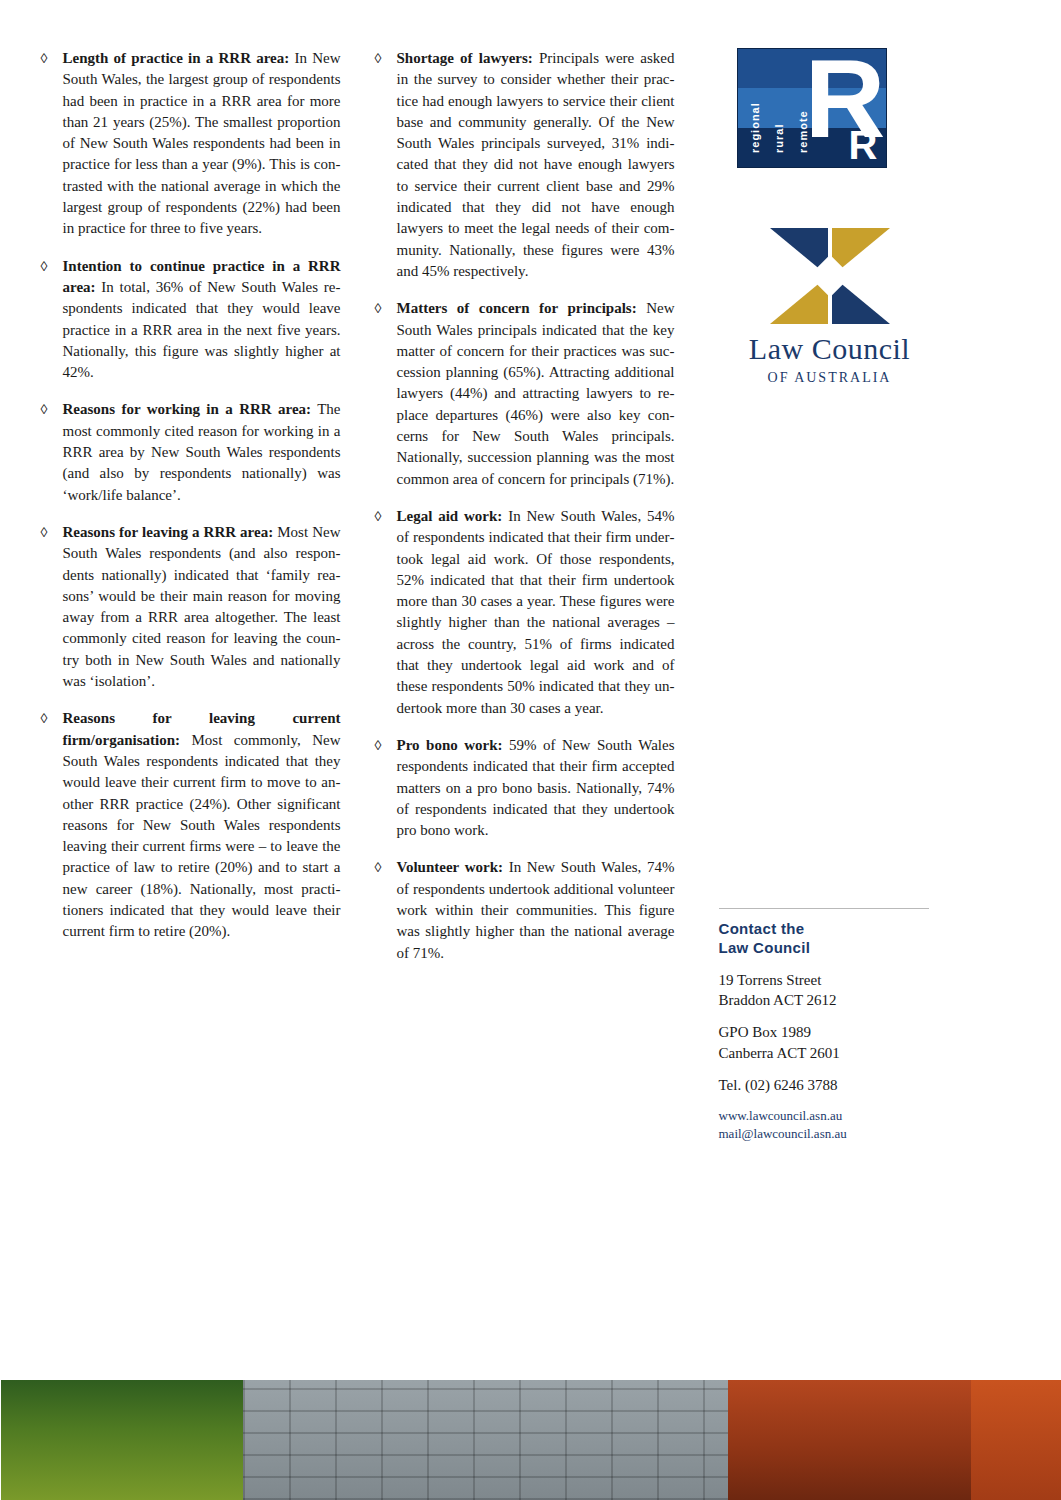Length of practice in a RRR area: In New South Wales, the largest group of respondents had been in practice in a RRR area for more than 21 years (25%). The smallest proportion of New South Wales respondents had been in practice for less than a year (9%). This is contrasted with the national average in which the largest group of respondents (22%) had been in practice for three to five years.
Intention to continue practice in a RRR area: In total, 36% of New South Wales respondents indicated that they would leave practice in a RRR area in the next five years. Nationally, this figure was slightly higher at 42%.
Reasons for working in a RRR area: The most commonly cited reason for working in a RRR area by New South Wales respondents (and also by respondents nationally) was ‘work/life balance’.
Reasons for leaving a RRR area: Most New South Wales respondents (and also respondents nationally) indicated that ‘family reasons’ would be their main reason for moving away from a RRR area altogether. The least commonly cited reason for leaving the country both in New South Wales and nationally was ‘isolation’.
Reasons for leaving current firm/organisation: Most commonly, New South Wales respondents indicated that they would leave their current firm to move to another RRR practice (24%). Other significant reasons for New South Wales respondents leaving their current firms were – to leave the practice of law to retire (20%) and to start a new career (18%). Nationally, most practitioners indicated that they would leave their current firm to retire (20%).
Shortage of lawyers: Principals were asked in the survey to consider whether their practice had enough lawyers to service their client base and community generally. Of the New South Wales principals surveyed, 31% indicated that they did not have enough lawyers to service their current client base and 29% indicated that they did not have enough lawyers to meet the legal needs of their community. Nationally, these figures were 43% and 45% respectively.
Matters of concern for principals: New South Wales principals indicated that the key matter of concern for their practices was succession planning (65%). Attracting additional lawyers (44%) and attracting lawyers to replace departures (46%) were also key concerns for New South Wales principals. Nationally, succession planning was the most common area of concern for principals (71%).
Legal aid work: In New South Wales, 54% of respondents indicated that their firm undertook legal aid work. Of those respondents, 52% indicated that that their firm undertook more than 30 cases a year. These figures were slightly higher than the national averages – across the country, 51% of firms indicated that they undertook legal aid work and of these respondents 50% indicated that they undertook more than 30 cases a year.
Pro bono work: 59% of New South Wales respondents indicated that their firm accepted matters on a pro bono basis. Nationally, 74% of respondents indicated that they undertook pro bono work.
Volunteer work: In New South Wales, 74% of respondents undertook additional volunteer work within their communities. This figure was slightly higher than the national average of 71%.
R R regional rural remote
Law Council
OF AUSTRALIA
Contact the
Law Council
19 Torrens Street
Braddon ACT 2612
GPO Box 1989
Canberra ACT 2601
Tel. (02) 6246 3788
www.lawcouncil.asn.au mail@lawcouncil.asn.au